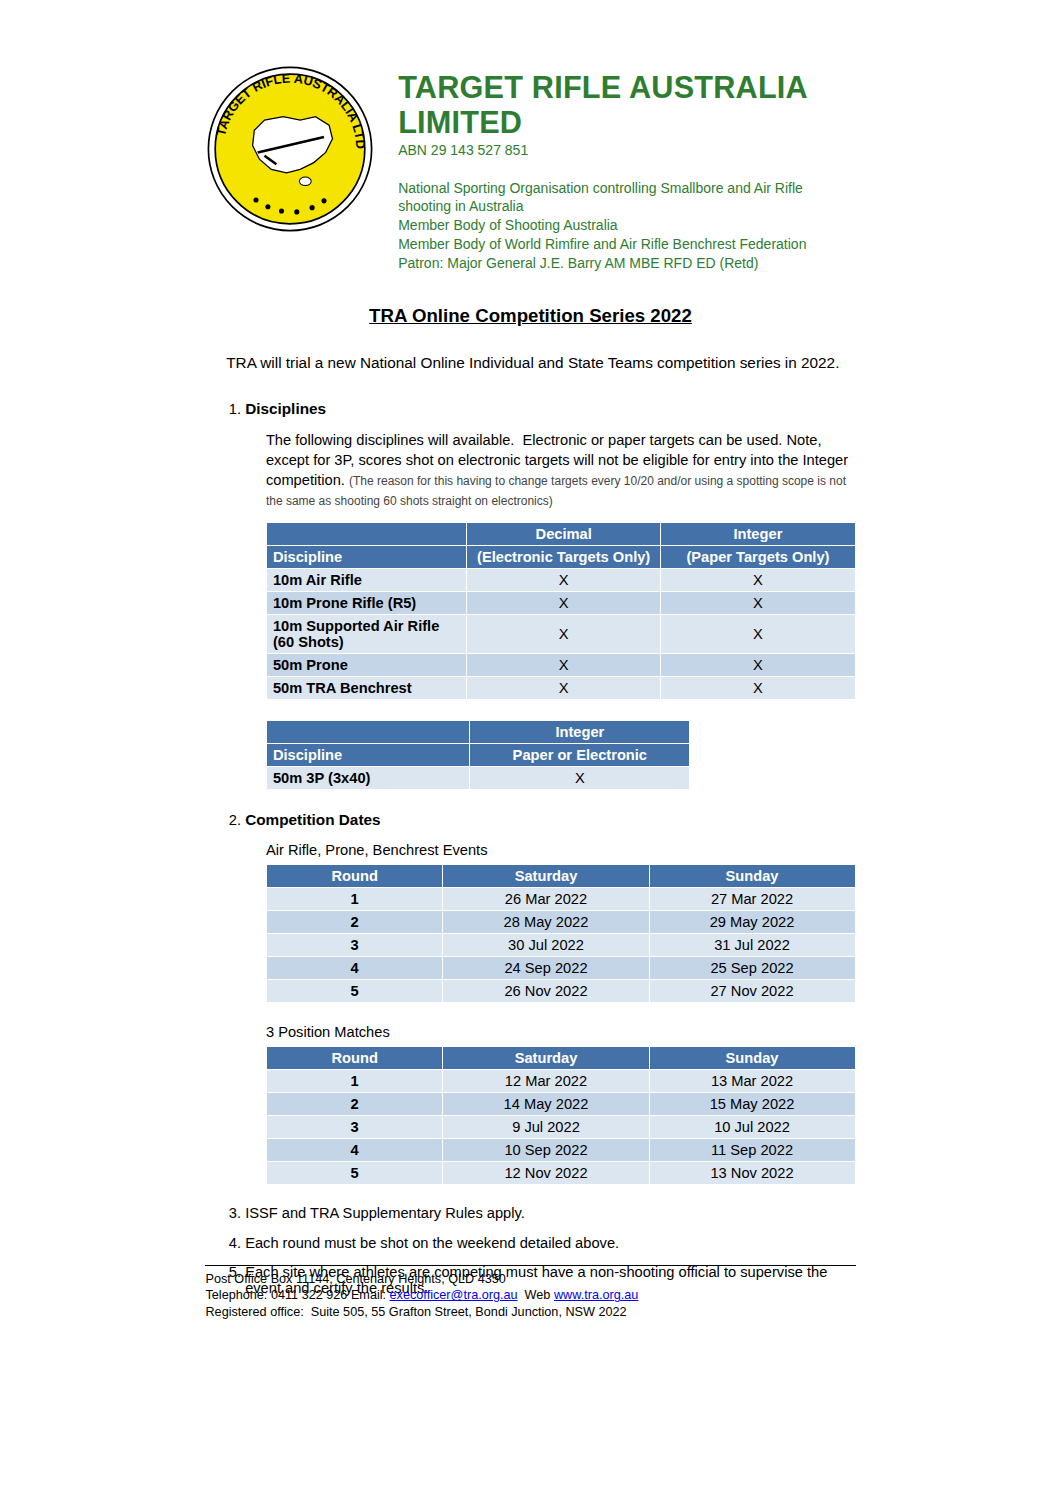TARGET RIFLE AUSTRALIA LTD
TARGET RIFLE AUSTRALIA LIMITED
ABN 29 143 527 851
National Sporting Organisation controlling Smallbore and Air Rifle shooting in Australia
Member Body of Shooting Australia
Member Body of World Rimfire and Air Rifle Benchrest Federation
Patron: Major General J.E. Barry AM MBE RFD ED (Retd)
TRA Online Competition Series 2022
TRA will trial a new National Online Individual and State Teams competition series in 2022.
Disciplines
The following disciplines will available. Electronic or paper targets can be used. Note, except for 3P, scores shot on electronic targets will not be eligible for entry into the Integer competition. (The reason for this having to change targets every 10/20 and/or using a spotting scope is not the same as shooting 60 shots straight on electronics)
| | Decimal | Integer |
| --- | --- | --- |
| Discipline | (Electronic Targets Only) | (Paper Targets Only) |
| 10m Air Rifle | X | X |
| 10m Prone Rifle (R5) | X | X |
| 10m Supported Air Rifle (60 Shots) | X | X |
| 50m Prone | X | X |
| 50m TRA Benchrest | X | X |
| | Integer |
| --- | --- |
| Discipline | Paper or Electronic |
| 50m 3P (3x40) | X |
Competition Dates
Air Rifle, Prone, Benchrest Events
| Round | Saturday | Sunday |
| --- | --- | --- |
| 1 | 26 Mar 2022 | 27 Mar 2022 |
| 2 | 28 May 2022 | 29 May 2022 |
| 3 | 30 Jul 2022 | 31 Jul 2022 |
| 4 | 24 Sep 2022 | 25 Sep 2022 |
| 5 | 26 Nov 2022 | 27 Nov 2022 |
3 Position Matches
| Round | Saturday | Sunday |
| --- | --- | --- |
| 1 | 12 Mar 2022 | 13 Mar 2022 |
| 2 | 14 May 2022 | 15 May 2022 |
| 3 | 9 Jul 2022 | 10 Jul 2022 |
| 4 | 10 Sep 2022 | 11 Sep 2022 |
| 5 | 12 Nov 2022 | 13 Nov 2022 |
ISSF and TRA Supplementary Rules apply.
Each round must be shot on the weekend detailed above.
Each site where athletes are competing must have a non-shooting official to supervise the event and certify the results.
Post Office Box 11144, Centenary Heights, QLD 4350
Telephone: 0411 322 926 Email: execofficer@tra.org.au Web www.tra.org.au
Registered office: Suite 505, 55 Grafton Street, Bondi Junction, NSW 2022